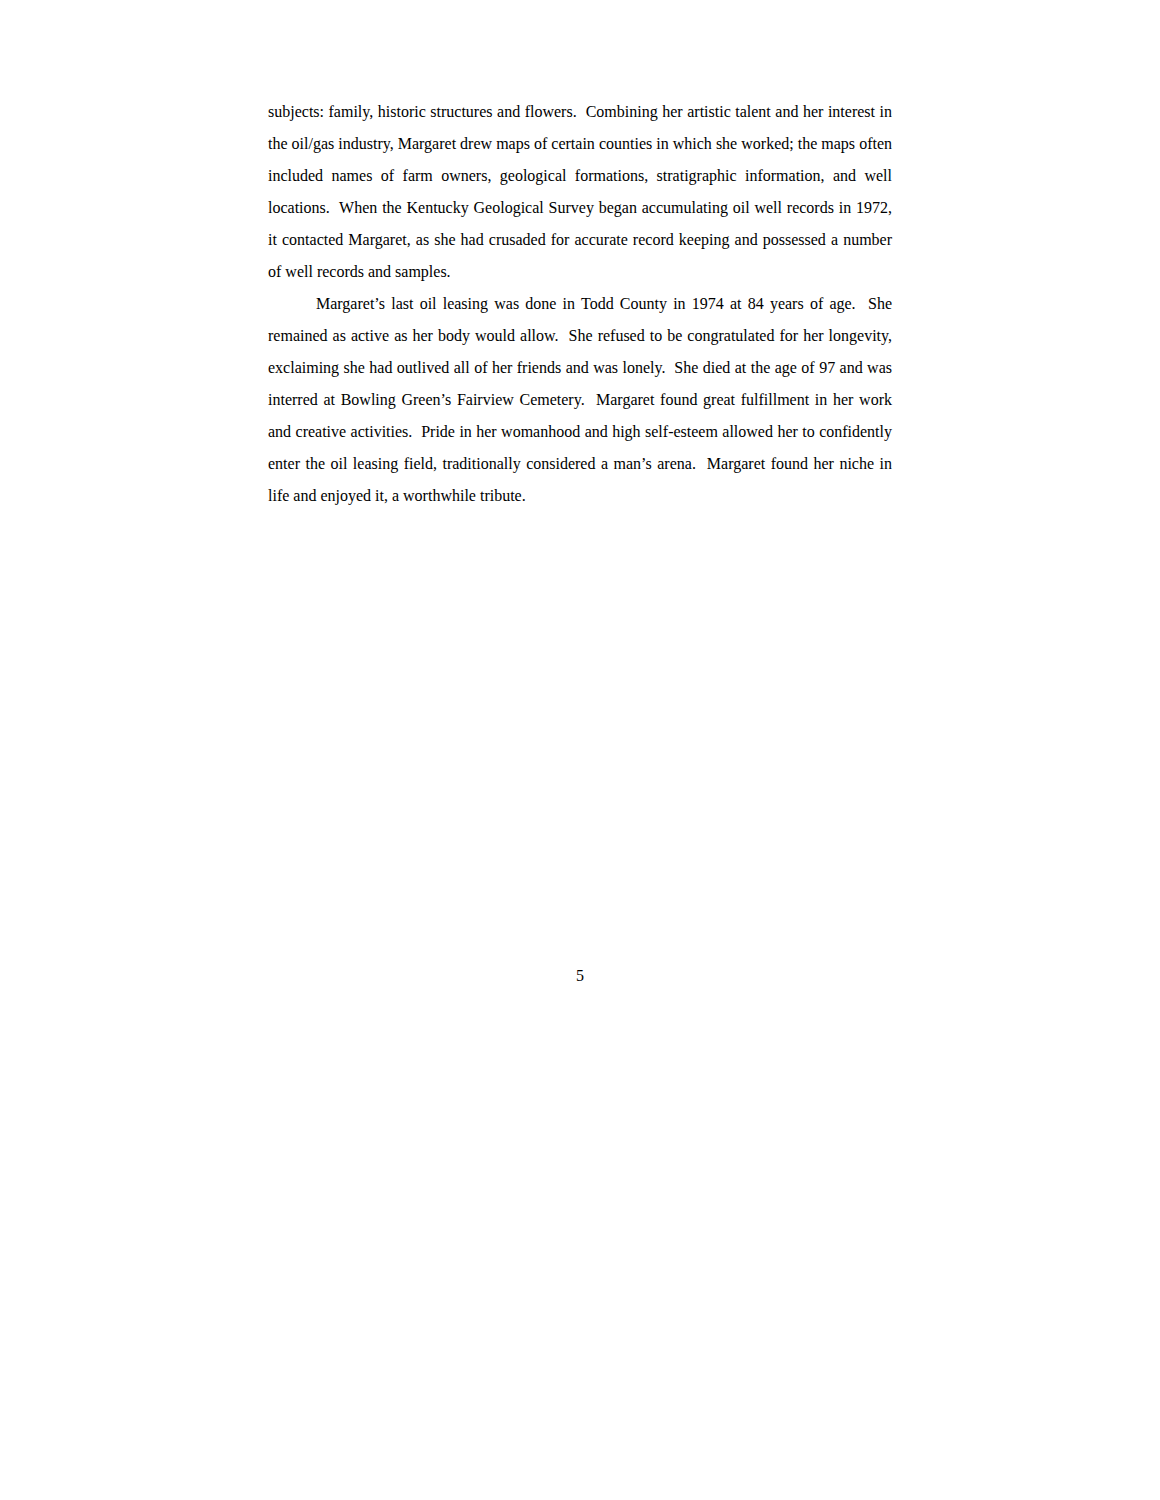subjects: family, historic structures and flowers. Combining her artistic talent and her interest in the oil/gas industry, Margaret drew maps of certain counties in which she worked; the maps often included names of farm owners, geological formations, stratigraphic information, and well locations. When the Kentucky Geological Survey began accumulating oil well records in 1972, it contacted Margaret, as she had crusaded for accurate record keeping and possessed a number of well records and samples.
Margaret’s last oil leasing was done in Todd County in 1974 at 84 years of age. She remained as active as her body would allow. She refused to be congratulated for her longevity, exclaiming she had outlived all of her friends and was lonely. She died at the age of 97 and was interred at Bowling Green’s Fairview Cemetery. Margaret found great fulfillment in her work and creative activities. Pride in her womanhood and high self-esteem allowed her to confidently enter the oil leasing field, traditionally considered a man’s arena. Margaret found her niche in life and enjoyed it, a worthwhile tribute.
5